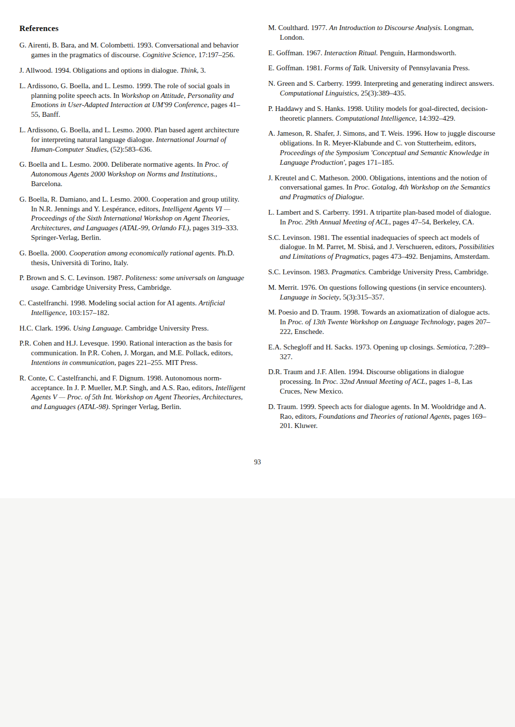References
G. Airenti, B. Bara, and M. Colombetti. 1993. Conversational and behavior games in the pragmatics of discourse. Cognitive Science, 17:197–256.
J. Allwood. 1994. Obligations and options in dialogue. Think, 3.
L. Ardissono, G. Boella, and L. Lesmo. 1999. The role of social goals in planning polite speech acts. In Workshop on Attitude, Personality and Emotions in User-Adapted Interaction at UM'99 Conference, pages 41–55, Banff.
L. Ardissono, G. Boella, and L. Lesmo. 2000. Plan based agent architecture for interpreting natural language dialogue. International Journal of Human-Computer Studies, (52):583–636.
G. Boella and L. Lesmo. 2000. Deliberate normative agents. In Proc. of Autonomous Agents 2000 Workshop on Norms and Institutions., Barcelona.
G. Boella, R. Damiano, and L. Lesmo. 2000. Cooperation and group utility. In N.R. Jennings and Y. Lespérance, editors, Intelligent Agents VI — Proceedings of the Sixth International Workshop on Agent Theories, Architectures, and Languages (ATAL-99, Orlando FL), pages 319–333. Springer-Verlag, Berlin.
G. Boella. 2000. Cooperation among economically rational agents. Ph.D. thesis, Università di Torino, Italy.
P. Brown and S. C. Levinson. 1987. Politeness: some universals on language usage. Cambridge University Press, Cambridge.
C. Castelfranchi. 1998. Modeling social action for AI agents. Artificial Intelligence, 103:157–182.
H.C. Clark. 1996. Using Language. Cambridge University Press.
P.R. Cohen and H.J. Levesque. 1990. Rational interaction as the basis for communication. In P.R. Cohen, J. Morgan, and M.E. Pollack, editors, Intentions in communication, pages 221–255. MIT Press.
R. Conte, C. Castelfranchi, and F. Dignum. 1998. Autonomous norm-acceptance. In J. P. Mueller, M.P. Singh, and A.S. Rao, editors, Intelligent Agents V — Proc. of 5th Int. Workshop on Agent Theories, Architectures, and Languages (ATAL-98). Springer Verlag, Berlin.
M. Coulthard. 1977. An Introduction to Discourse Analysis. Longman, London.
E. Goffman. 1967. Interaction Ritual. Penguin, Harmondsworth.
E. Goffman. 1981. Forms of Talk. University of Pennsylavania Press.
N. Green and S. Carberry. 1999. Interpreting and generating indirect answers. Computational Linguistics, 25(3):389–435.
P. Haddawy and S. Hanks. 1998. Utility models for goal-directed, decision-theoretic planners. Computational Intelligence, 14:392–429.
A. Jameson, R. Shafer, J. Simons, and T. Weis. 1996. How to juggle discourse obligations. In R. Meyer-Klabunde and C. von Stutterheim, editors, Proceedings of the Symposium 'Conceptual and Semantic Knowledge in Language Production', pages 171–185.
J. Kreutel and C. Matheson. 2000. Obligations, intentions and the notion of conversational games. In Proc. Gotalog, 4th Workshop on the Semantics and Pragmatics of Dialogue.
L. Lambert and S. Carberry. 1991. A tripartite plan-based model of dialogue. In Proc. 29th Annual Meeting of ACL, pages 47–54, Berkeley, CA.
S.C. Levinson. 1981. The essential inadequacies of speech act models of dialogue. In M. Parret, M. Sbisá, and J. Verschueren, editors, Possibilities and Limitations of Pragmatics, pages 473–492. Benjamins, Amsterdam.
S.C. Levinson. 1983. Pragmatics. Cambridge University Press, Cambridge.
M. Merrit. 1976. On questions following questions (in service encounters). Language in Society, 5(3):315–357.
M. Poesio and D. Traum. 1998. Towards an axiomatization of dialogue acts. In Proc. of 13th Twente Workshop on Language Technology, pages 207–222, Enschede.
E.A. Schegloff and H. Sacks. 1973. Opening up closings. Semiotica, 7:289–327.
D.R. Traum and J.F. Allen. 1994. Discourse obligations in dialogue processing. In Proc. 32nd Annual Meeting of ACL, pages 1–8, Las Cruces, New Mexico.
D. Traum. 1999. Speech acts for dialogue agents. In M. Wooldridge and A. Rao, editors, Foundations and Theories of rational Agents, pages 169–201. Kluwer.
93